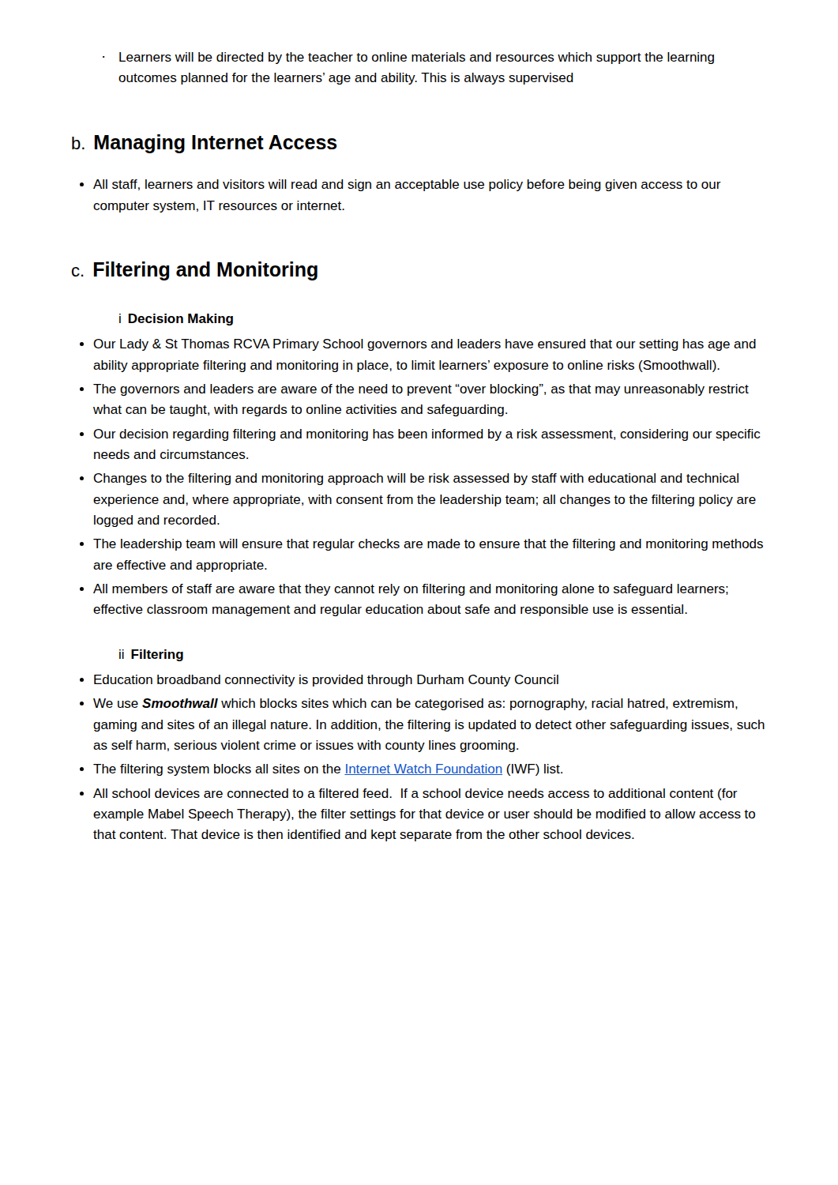Learners will be directed by the teacher to online materials and resources which support the learning outcomes planned for the learners’ age and ability. This is always supervised
b. Managing Internet Access
All staff, learners and visitors will read and sign an acceptable use policy before being given access to our computer system, IT resources or internet.
c. Filtering and Monitoring
i Decision Making
Our Lady & St Thomas RCVA Primary School governors and leaders have ensured that our setting has age and ability appropriate filtering and monitoring in place, to limit learners’ exposure to online risks (Smoothwall).
The governors and leaders are aware of the need to prevent “over blocking”, as that may unreasonably restrict what can be taught, with regards to online activities and safeguarding.
Our decision regarding filtering and monitoring has been informed by a risk assessment, considering our specific needs and circumstances.
Changes to the filtering and monitoring approach will be risk assessed by staff with educational and technical experience and, where appropriate, with consent from the leadership team; all changes to the filtering policy are logged and recorded.
The leadership team will ensure that regular checks are made to ensure that the filtering and monitoring methods are effective and appropriate.
All members of staff are aware that they cannot rely on filtering and monitoring alone to safeguard learners; effective classroom management and regular education about safe and responsible use is essential.
ii Filtering
Education broadband connectivity is provided through Durham County Council
We use Smoothwall which blocks sites which can be categorised as: pornography, racial hatred, extremism, gaming and sites of an illegal nature. In addition, the filtering is updated to detect other safeguarding issues, such as self harm, serious violent crime or issues with county lines grooming.
The filtering system blocks all sites on the Internet Watch Foundation (IWF) list.
All school devices are connected to a filtered feed. If a school device needs access to additional content (for example Mabel Speech Therapy), the filter settings for that device or user should be modified to allow access to that content. That device is then identified and kept separate from the other school devices.